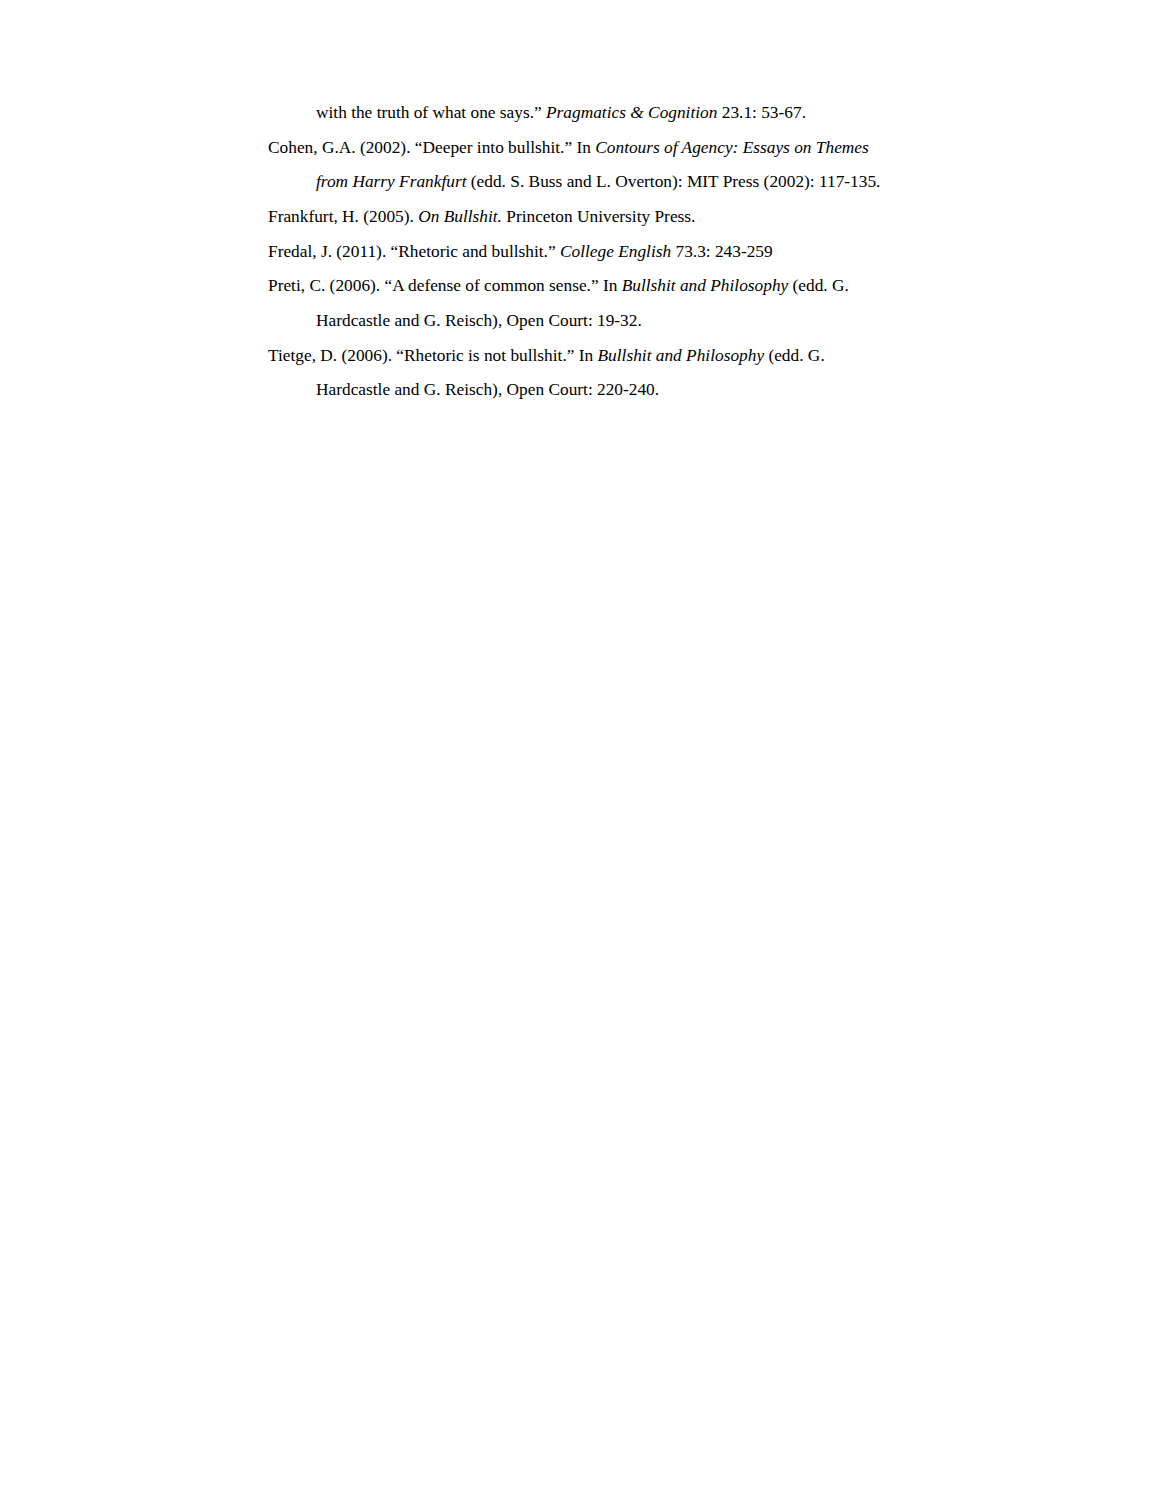with the truth of what one says.” Pragmatics & Cognition 23.1: 53-67.
Cohen, G.A. (2002). “Deeper into bullshit.” In Contours of Agency: Essays on Themes from Harry Frankfurt (edd. S. Buss and L. Overton): MIT Press (2002): 117-135.
Frankfurt, H. (2005). On Bullshit. Princeton University Press.
Fredal, J. (2011). “Rhetoric and bullshit.” College English 73.3: 243-259
Preti, C. (2006). “A defense of common sense.” In Bullshit and Philosophy (edd. G. Hardcastle and G. Reisch), Open Court: 19-32.
Tietge, D. (2006). “Rhetoric is not bullshit.” In Bullshit and Philosophy (edd. G. Hardcastle and G. Reisch), Open Court: 220-240.